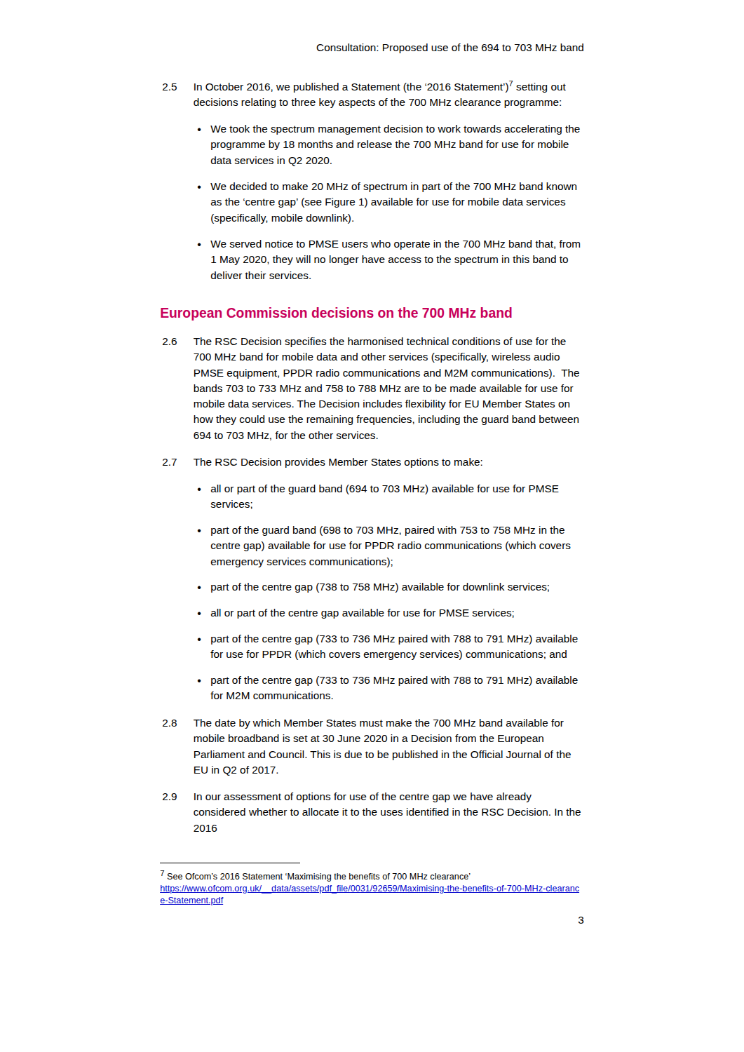Consultation: Proposed use of the 694 to 703 MHz band
2.5
In October 2016, we published a Statement (the ‘2016 Statement’)7 setting out decisions relating to three key aspects of the 700 MHz clearance programme:
We took the spectrum management decision to work towards accelerating the programme by 18 months and release the 700 MHz band for use for mobile data services in Q2 2020.
We decided to make 20 MHz of spectrum in part of the 700 MHz band known as the ‘centre gap’ (see Figure 1) available for use for mobile data services (specifically, mobile downlink).
We served notice to PMSE users who operate in the 700 MHz band that, from 1 May 2020, they will no longer have access to the spectrum in this band to deliver their services.
European Commission decisions on the 700 MHz band
2.6
The RSC Decision specifies the harmonised technical conditions of use for the 700 MHz band for mobile data and other services (specifically, wireless audio PMSE equipment, PPDR radio communications and M2M communications). The bands 703 to 733 MHz and 758 to 788 MHz are to be made available for use for mobile data services. The Decision includes flexibility for EU Member States on how they could use the remaining frequencies, including the guard band between 694 to 703 MHz, for the other services.
2.7
The RSC Decision provides Member States options to make:
all or part of the guard band (694 to 703 MHz) available for use for PMSE services;
part of the guard band (698 to 703 MHz, paired with 753 to 758 MHz in the centre gap) available for use for PPDR radio communications (which covers emergency services communications);
part of the centre gap (738 to 758 MHz) available for downlink services;
all or part of the centre gap available for use for PMSE services;
part of the centre gap (733 to 736 MHz paired with 788 to 791 MHz) available for use for PPDR (which covers emergency services) communications; and
part of the centre gap (733 to 736 MHz paired with 788 to 791 MHz) available for M2M communications.
2.8
The date by which Member States must make the 700 MHz band available for mobile broadband is set at 30 June 2020 in a Decision from the European Parliament and Council. This is due to be published in the Official Journal of the EU in Q2 of 2017.
2.9
In our assessment of options for use of the centre gap we have already considered whether to allocate it to the uses identified in the RSC Decision. In the 2016
7 See Ofcom’s 2016 Statement ‘Maximising the benefits of 700 MHz clearance’
https://www.ofcom.org.uk/__data/assets/pdf_file/0031/92659/Maximising-the-benefits-of-700-MHz-clearance-Statement.pdf
3